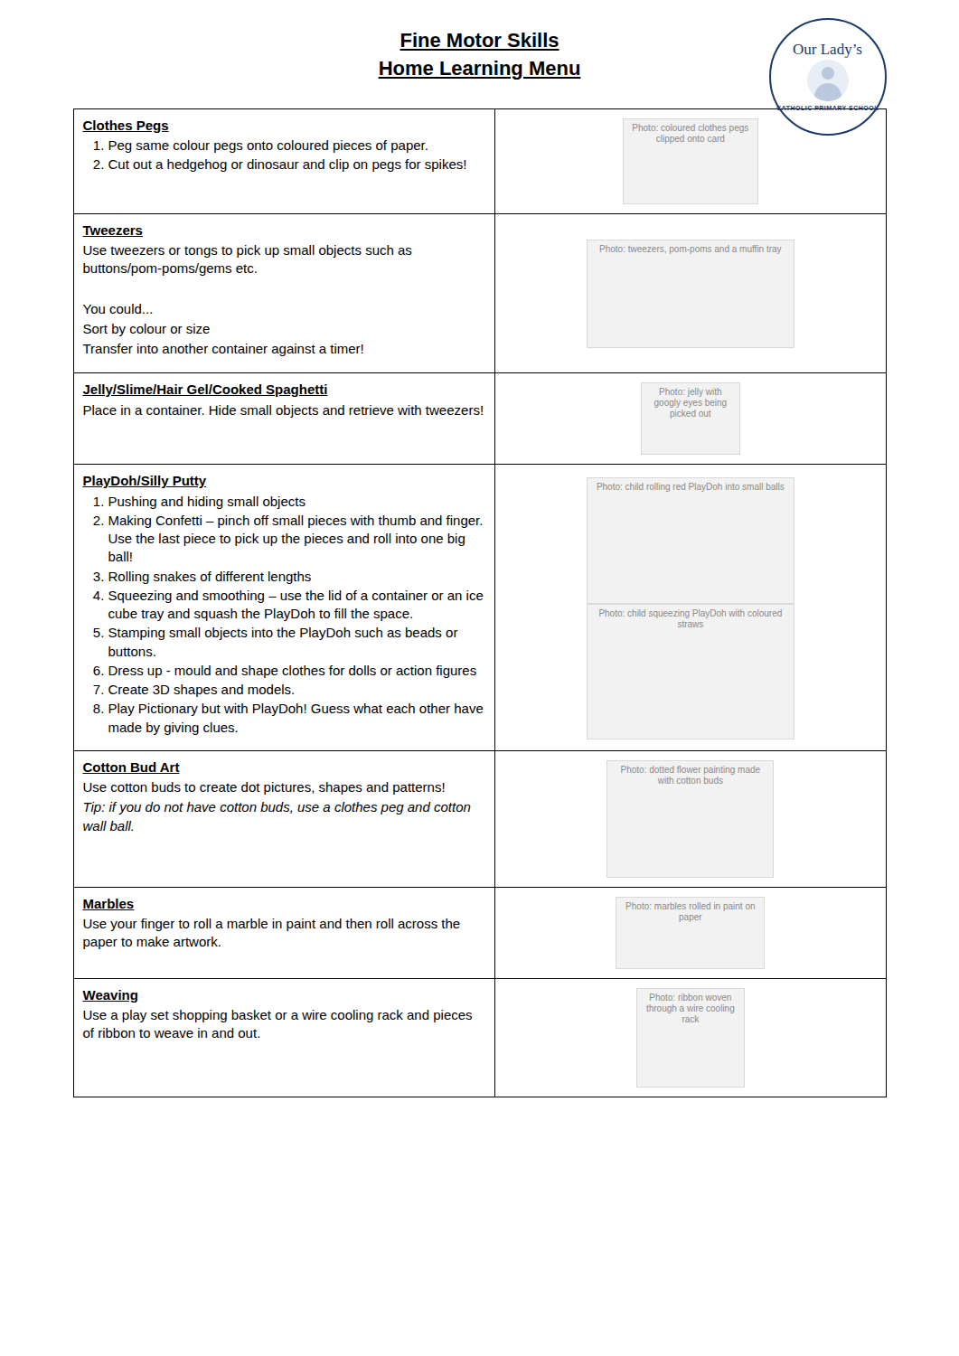Fine Motor Skills
Home Learning Menu
Our Lady’s
CATHOLIC PRIMARY SCHOOL
| Clothes Pegs Peg same colour pegs onto coloured pieces of paper. Cut out a hedgehog or dinosaur and clip on pegs for spikes! | Photo: coloured clothes pegs clipped onto card |
| Tweezers Use tweezers or tongs to pick up small objects such as buttons/pom-poms/gems etc. You could... Sort by colour or size Transfer into another container against a timer! | Photo: tweezers, pom-poms and a muffin tray |
| Jelly/Slime/Hair Gel/Cooked Spaghetti Place in a container. Hide small objects and retrieve with tweezers! | Photo: jelly with googly eyes being picked out |
| PlayDoh/Silly Putty Pushing and hiding small objects Making Confetti – pinch off small pieces with thumb and finger. Use the last piece to pick up the pieces and roll into one big ball! Rolling snakes of different lengths Squeezing and smoothing – use the lid of a container or an ice cube tray and squash the PlayDoh to fill the space. Stamping small objects into the PlayDoh such as beads or buttons. Dress up - mould and shape clothes for dolls or action figures Create 3D shapes and models. Play Pictionary but with PlayDoh! Guess what each other have made by giving clues. | Photo: child rolling red PlayDoh into small balls Photo: child squeezing PlayDoh with coloured straws |
| Cotton Bud Art Use cotton buds to create dot pictures, shapes and patterns! Tip: if you do not have cotton buds, use a clothes peg and cotton wall ball. | Photo: dotted flower painting made with cotton buds |
| Marbles Use your finger to roll a marble in paint and then roll across the paper to make artwork. | Photo: marbles rolled in paint on paper |
| Weaving Use a play set shopping basket or a wire cooling rack and pieces of ribbon to weave in and out. | Photo: ribbon woven through a wire cooling rack |